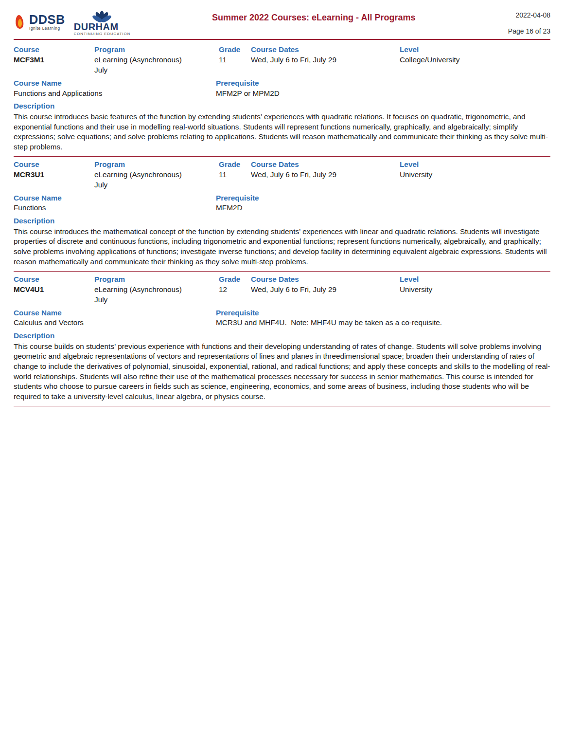DDSB Ignite Learning
DURHAM CONTINUING EDUCATION
Summer 2022 Courses: eLearning - All Programs
2022-04-08 Page 16 of 23
Course
Program
Grade
Course Dates
Level
MCF3M1
eLearning (Asynchronous)July
11
Wed, July 6 to Fri, July 29
College/University
Course Name
Prerequisite
Functions and Applications
MFM2P or MPM2D
Description
This course introduces basic features of the function by extending students’ experiences with quadratic relations. It focuses on quadratic, trigonometric, and exponential functions and their use in modelling real-world situations. Students will represent functions numerically, graphically, and algebraically; simplify expressions; solve equations; and solve problems relating to applications. Students will reason mathematically and communicate their thinking as they solve multi-step problems.
Course
Program
Grade
Course Dates
Level
MCR3U1
eLearning (Asynchronous)July
11
Wed, July 6 to Fri, July 29
University
Course Name
Prerequisite
Functions
MFM2D
Description
This course introduces the mathematical concept of the function by extending students’ experiences with linear and quadratic relations. Students will investigate properties of discrete and continuous functions, including trigonometric and exponential functions; represent functions numerically, algebraically, and graphically; solve problems involving applications of functions; investigate inverse functions; and develop facility in determining equivalent algebraic expressions. Students will reason mathematically and communicate their thinking as they solve multi-step problems.
Course
Program
Grade
Course Dates
Level
MCV4U1
eLearning (Asynchronous)July
12
Wed, July 6 to Fri, July 29
University
Course Name
Prerequisite
Calculus and Vectors
MCR3U and MHF4U. Note: MHF4U may be taken as a co-requisite.
Description
This course builds on students’ previous experience with functions and their developing understanding of rates of change. Students will solve problems involving geometric and algebraic representations of vectors and representations of lines and planes in threedimensional space; broaden their understanding of rates of change to include the derivatives of polynomial, sinusoidal, exponential, rational, and radical functions; and apply these concepts and skills to the modelling of real-world relationships. Students will also refine their use of the mathematical processes necessary for success in senior mathematics. This course is intended for students who choose to pursue careers in fields such as science, engineering, economics, and some areas of business, including those students who will be required to take a university-level calculus, linear algebra, or physics course.